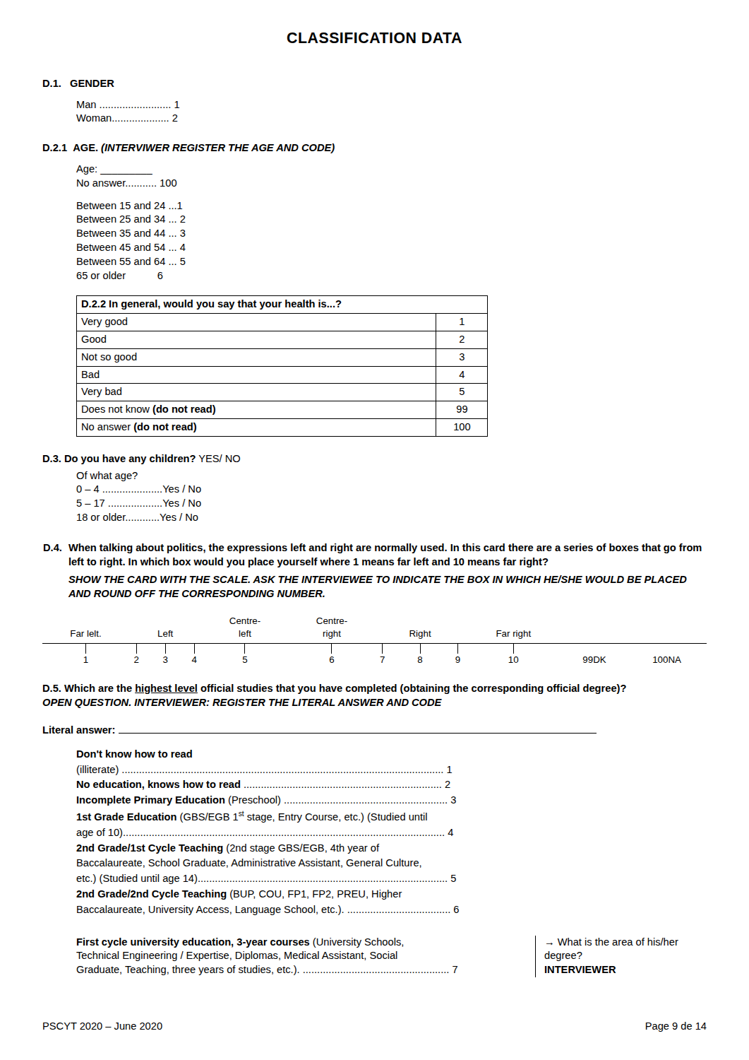CLASSIFICATION DATA
D.1. GENDER
Man ......................... 1
Woman.................... 2
D.2.1 AGE. (INTERVIWER REGISTER THE AGE AND CODE)
Age: _________
No answer........... 100
Between 15 and 24 ...1
Between 25 and 34 ... 2
Between 35 and 44 ... 3
Between 45 and 54 ... 4
Between 55 and 64 ... 5
65 or older 6
| D.2.2 In general, would you say that your health is...? |
| --- |
| Very good | 1 |
| Good | 2 |
| Not so good | 3 |
| Bad | 4 |
| Very bad | 5 |
| Does not know (do not read) | 99 |
| No answer (do not read) | 100 |
D.3. Do you have any children? YES/ NO
Of what age?
0 – 4 .....................Yes / No
5 – 17 ...................Yes / No
18 or older............Yes / No
| D.4. | When talking about politics, the expressions left and right are normally used. In this card there are a series of boxes that go from left to right. In which box would you place yourself where 1 means far left and 10 means far right? SHOW THE CARD WITH THE SCALE. ASK THE INTERVIEWEE TO INDICATE THE BOX IN WHICH HE/SHE WOULD BE PLACED AND ROUND OFF THE CORRESPONDING NUMBER. |
| Far lelt. | | Left | | Centre- left | Centre- right | | Right | | Far right | | |
| 1 | 2 | 3 | 4 | 5 | 6 | 7 | 8 | 9 | 10 | 99DK | 100NA |
D.5. Which are the highest level official studies that you have completed (obtaining the corresponding official degree)?
OPEN QUESTION. INTERVIEWER: REGISTER THE LITERAL ANSWER AND CODE
Literal answer:
Don't know how to read
(illiterate) ................................................................................................................ 1
No education, knows how to read ..................................................................... 2
Incomplete Primary Education (Preschool) ......................................................... 3
1st Grade Education (GBS/EGB 1st stage, Entry Course, etc.) (Studied until
age of 10)................................................................................................................ 4
2nd Grade/1st Cycle Teaching (2nd stage GBS/EGB, 4th year of
Baccalaureate, School Graduate, Administrative Assistant, General Culture,
etc.) (Studied until age 14)....................................................................................... 5
2nd Grade/2nd Cycle Teaching (BUP, COU, FP1, FP2, PREU, Higher
Baccalaureate, University Access, Language School, etc.). .................................... 6
First cycle university education, 3-year courses (University Schools,
Technical Engineering / Expertise, Diplomas, Medical Assistant, Social
Graduate, Teaching, three years of studies, etc.). ................................................... 7
→ What is the area of his/her degree?
INTERVIEWER
PSCYT 2020 – June 2020
Page 9 de 14